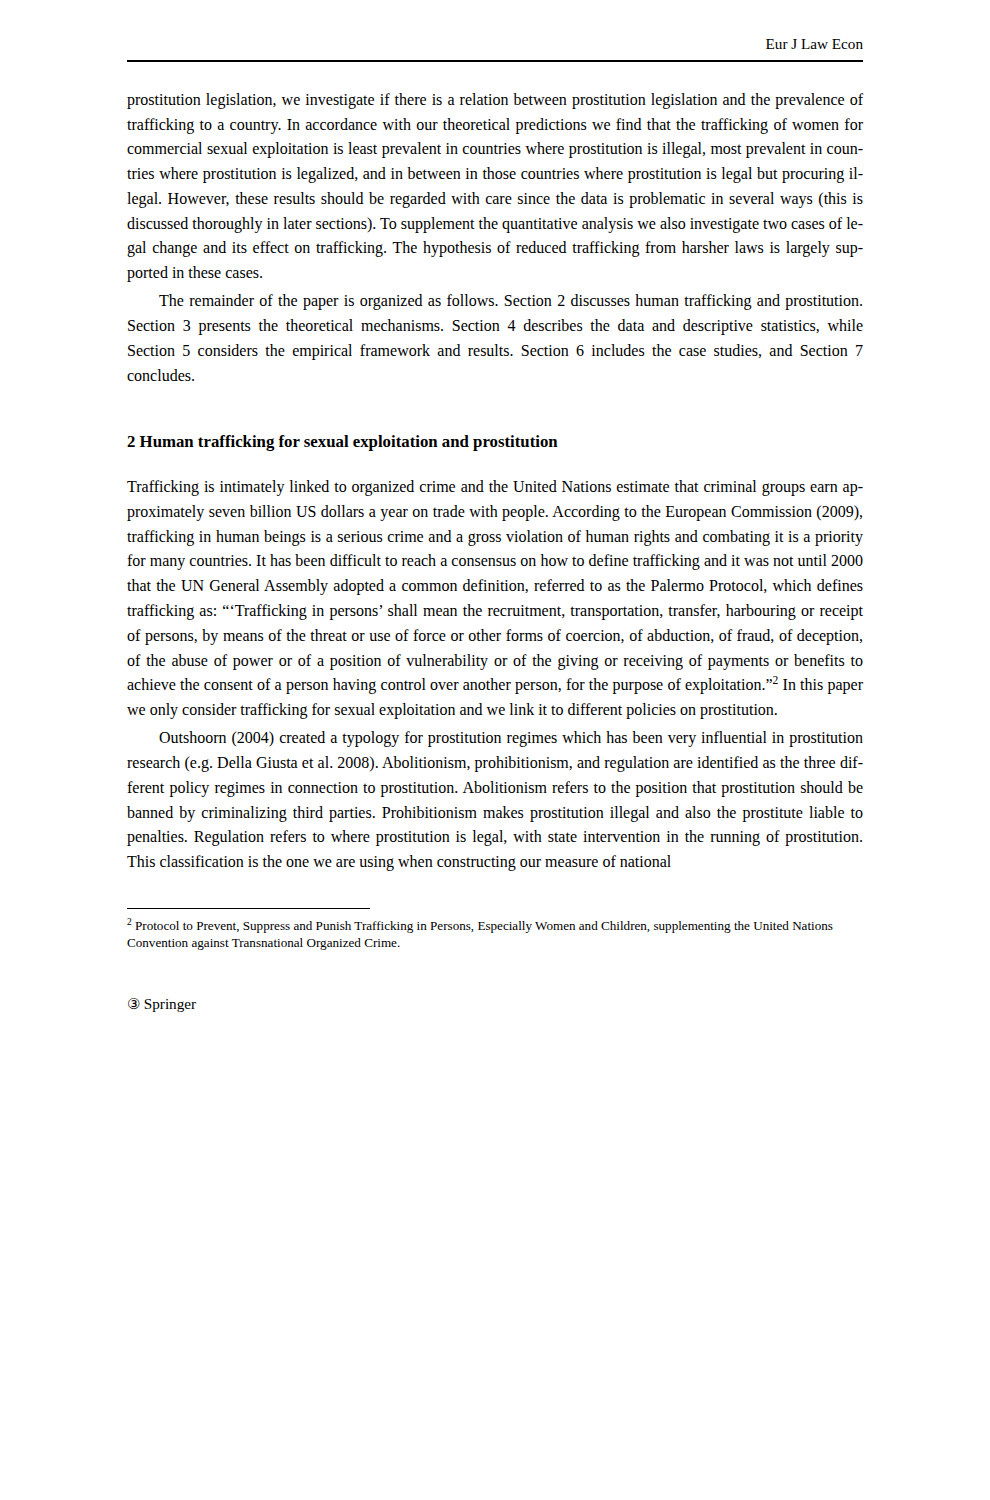Eur J Law Econ
prostitution legislation, we investigate if there is a relation between prostitution legislation and the prevalence of trafficking to a country. In accordance with our theoretical predictions we find that the trafficking of women for commercial sexual exploitation is least prevalent in countries where prostitution is illegal, most prevalent in countries where prostitution is legalized, and in between in those countries where prostitution is legal but procuring illegal. However, these results should be regarded with care since the data is problematic in several ways (this is discussed thoroughly in later sections). To supplement the quantitative analysis we also investigate two cases of legal change and its effect on trafficking. The hypothesis of reduced trafficking from harsher laws is largely supported in these cases.
The remainder of the paper is organized as follows. Section 2 discusses human trafficking and prostitution. Section 3 presents the theoretical mechanisms. Section 4 describes the data and descriptive statistics, while Section 5 considers the empirical framework and results. Section 6 includes the case studies, and Section 7 concludes.
2 Human trafficking for sexual exploitation and prostitution
Trafficking is intimately linked to organized crime and the United Nations estimate that criminal groups earn approximately seven billion US dollars a year on trade with people. According to the European Commission (2009), trafficking in human beings is a serious crime and a gross violation of human rights and combating it is a priority for many countries. It has been difficult to reach a consensus on how to define trafficking and it was not until 2000 that the UN General Assembly adopted a common definition, referred to as the Palermo Protocol, which defines trafficking as: “‘Trafficking in persons’ shall mean the recruitment, transportation, transfer, harbouring or receipt of persons, by means of the threat or use of force or other forms of coercion, of abduction, of fraud, of deception, of the abuse of power or of a position of vulnerability or of the giving or receiving of payments or benefits to achieve the consent of a person having control over another person, for the purpose of exploitation.”2 In this paper we only consider trafficking for sexual exploitation and we link it to different policies on prostitution.
Outshoorn (2004) created a typology for prostitution regimes which has been very influential in prostitution research (e.g. Della Giusta et al. 2008). Abolitionism, prohibitionism, and regulation are identified as the three different policy regimes in connection to prostitution. Abolitionism refers to the position that prostitution should be banned by criminalizing third parties. Prohibitionism makes prostitution illegal and also the prostitute liable to penalties. Regulation refers to where prostitution is legal, with state intervention in the running of prostitution. This classification is the one we are using when constructing our measure of national
2 Protocol to Prevent, Suppress and Punish Trafficking in Persons, Especially Women and Children, supplementing the United Nations Convention against Transnational Organized Crime.
③ Springer